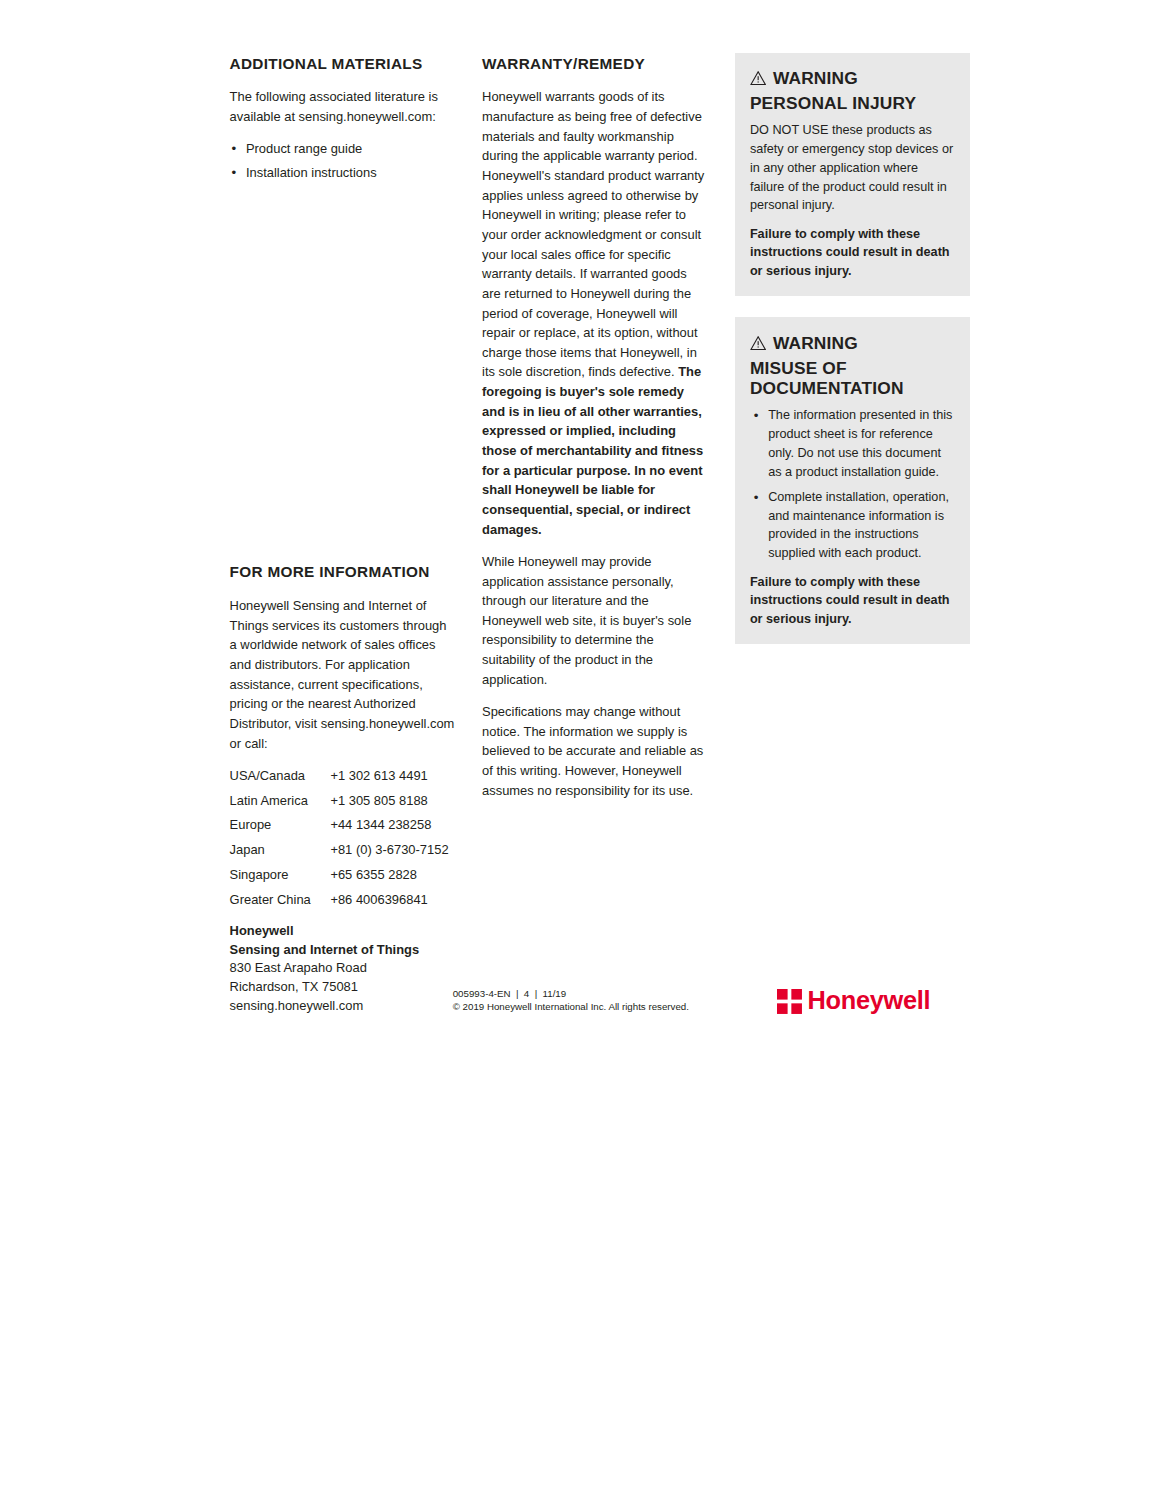Additional Materials
The following associated literature is available at sensing.honeywell.com:
Product range guide
Installation instructions
For More Information
Honeywell Sensing and Internet of Things services its customers through a worldwide network of sales offices and distributors. For application assistance, current specifications, pricing or the nearest Authorized Distributor, visit sensing.honeywell.com or call:
USA/Canada
+1 302 613 4491
Latin America
+1 305 805 8188
Europe
+44 1344 238258
Japan
+81 (0) 3-6730-7152
Singapore
+65 6355 2828
Greater China
+86 4006396841
Warranty/Remedy
Honeywell warrants goods of its manufacture as being free of defective materials and faulty workmanship during the applicable warranty period. Honeywell's standard product warranty applies unless agreed to otherwise by Honeywell in writing; please refer to your order acknowledgment or consult your local sales office for specific warranty details. If warranted goods are returned to Honeywell during the period of coverage, Honeywell will repair or replace, at its option, without charge those items that Honeywell, in its sole discretion, finds defective. The foregoing is buyer's sole remedy and is in lieu of all other warranties, expressed or implied, including those of merchantability and fitness for a particular purpose. In no event shall Honeywell be liable for consequential, special, or indirect damages.
While Honeywell may provide application assistance personally, through our literature and the Honeywell web site, it is buyer's sole responsibility to determine the suitability of the product in the application.
Specifications may change without notice. The information we supply is believed to be accurate and reliable as of this writing. However, Honeywell assumes no responsibility for its use.
WARNING
PERSONAL INJURY
DO NOT USE these products as safety or emergency stop devices or in any other application where failure of the product could result in personal injury.
Failure to comply with these instructions could result in death or serious injury.
WARNING
MISUSE OF
DOCUMENTATION
The information presented in this product sheet is for reference only. Do not use this document as a product installation guide.
Complete installation, operation, and maintenance information is provided in the instructions supplied with each product.
Failure to comply with these instructions could result in death or serious injury.
Honeywell
Sensing and Internet of Things
830 East Arapaho Road
Richardson, TX 75081
sensing.honeywell.com
005993-4-EN | 4 | 11/19
© 2019 Honeywell International Inc. All rights reserved.
Honeywell